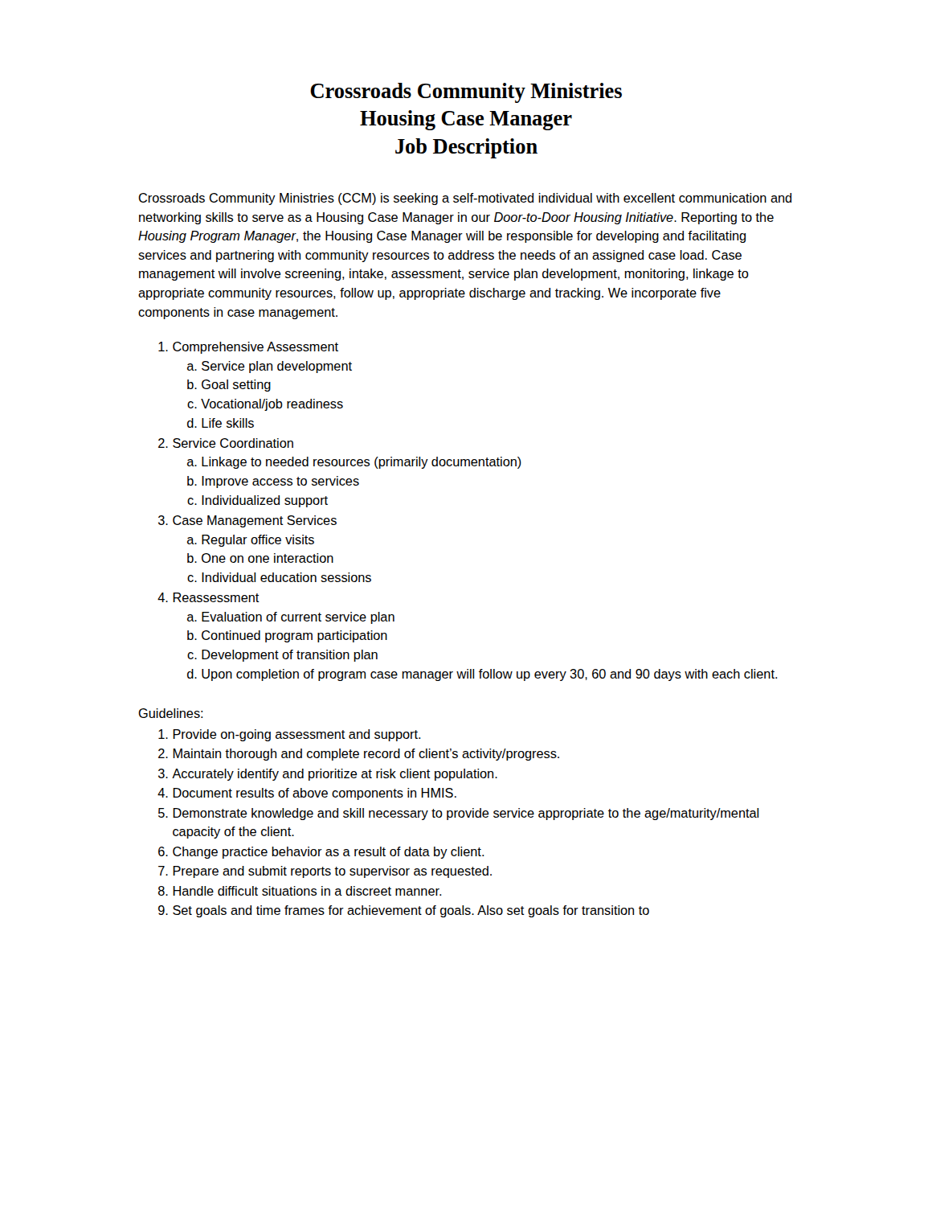Crossroads Community Ministries Housing Case Manager Job Description
Crossroads Community Ministries (CCM) is seeking a self-motivated individual with excellent communication and networking skills to serve as a Housing Case Manager in our Door-to-Door Housing Initiative. Reporting to the Housing Program Manager, the Housing Case Manager will be responsible for developing and facilitating services and partnering with community resources to address the needs of an assigned case load. Case management will involve screening, intake, assessment, service plan development, monitoring, linkage to appropriate community resources, follow up, appropriate discharge and tracking. We incorporate five components in case management.
Comprehensive Assessment
Service plan development
Goal setting
Vocational/job readiness
Life skills
Service Coordination
Linkage to needed resources (primarily documentation)
Improve access to services
Individualized support
Case Management Services
Regular office visits
One on one interaction
Individual education sessions
Reassessment
Evaluation of current service plan
Continued program participation
Development of transition plan
Upon completion of program case manager will follow up every 30, 60 and 90 days with each client.
Guidelines:
Provide on-going assessment and support.
Maintain thorough and complete record of client’s activity/progress.
Accurately identify and prioritize at risk client population.
Document results of above components in HMIS.
Demonstrate knowledge and skill necessary to provide service appropriate to the age/maturity/mental capacity of the client.
Change practice behavior as a result of data by client.
Prepare and submit reports to supervisor as requested.
Handle difficult situations in a discreet manner.
Set goals and time frames for achievement of goals. Also set goals for transition to